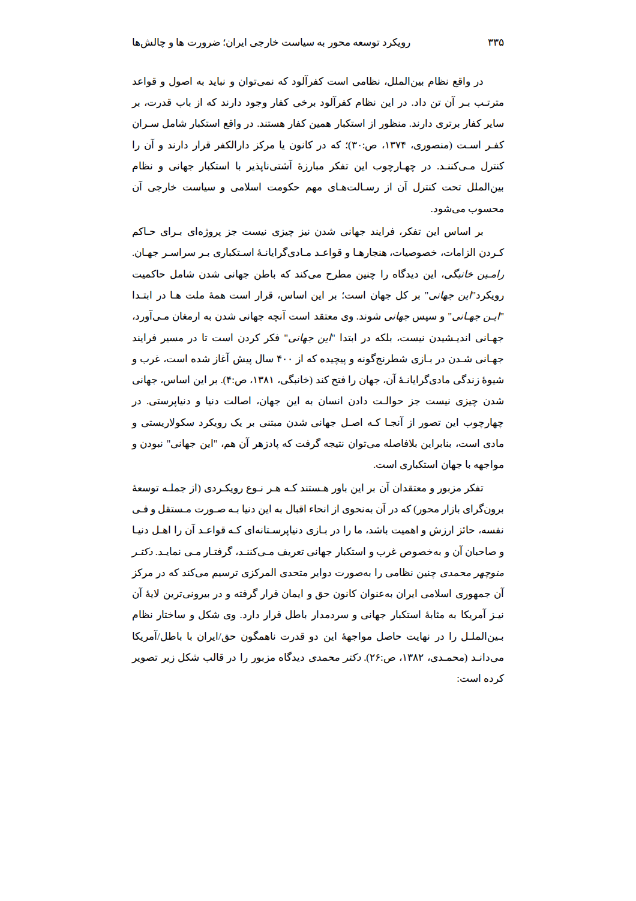۳۳۵ رویکرد توسعه محور به سیاست خارجی ایران؛ ضرورت ها و چالش‌ها
در واقع نظام بین‌الملل، نظامی است کفرآلود که نمی‌توان و نباید به اصول و قواعد مترتـب بـر آن تن داد. در این نظام کفرآلود برخی کفار وجود دارند که از باب قدرت، بر سایر کفار برتری دارند. منظور از استکبار همین کفار هستند. در واقع استکبار شامل سـران کفـر اسـت (منصوری، ۱۳۷۴، ص:۳۰)؛ که در کانون یا مرکز دارالکفر قرار دارند و آن را کنترل مـی‌کننـد. در چهـارچوب این تفکر مبارزهٔ آشتی‌ناپذیر با استکبار جهانی و نظام بین‌الملل تحت کنترل آن از رسـالت‌هـای مهم حکومت اسلامی و سیاست خارجی آن محسوب می‌شود.
بر اساس این تفکر، فرایند جهانی شدن نیز چیزی نیست جز پروژه‌ای بـرای حـاکم کـردن الزامات، خصوصیات، هنجارهـا و قواعـد مـادی‌گرایانـهٔ اسـتکباری بـر سراسـر جهـان. رامـین خانبگی، این دیدگاه را چنین مطرح می‌کند که باطن جهانی شدن شامل حاکمیت رویکرد"این جهانی" بر کل جهان است؛ بر این اساس، قرار است همهٔ ملت هـا در ابتـدا "ایـن جهـانی" و سپس جهانی شوند. وی معتقد است آنچه جهانی شدن به ارمغان مـی‌آورد، جهـانی اندیـشیدن نیست، بلکه در ابتدا "این جهانی" فکر کردن است تا در مسیر فرایند جهـانی شـدن در بـازی شطرنج‌گونه و پیچیده که از ۴۰۰ سال پیش آغاز شده است، غرب و شیوهٔ زندگی مادی‌گرایانـهٔ آن، جهان را فتح کند (خانبگی، ۱۳۸۱، ص:۴). بر این اساس، جهانی شدن چیزی نیست جز حوالـت دادن انسان به این جهان، اصالت دنیا و دنیاپرستی. در چهارچوب این تصور از آنجـا کـه اصـل جهانی شدن مبتنی بر یک رویکرد سکولاریستی و مادی است، بنابراین بلافاصله می‌توان نتیجه گرفت که پادزهر آن هم، "این جهانی" نبودن و مواجهه با جهان استکباری است.
تفکر مزبور و معتقدان آن بر این باور هـستند کـه هـر نـوع رویکـردی (از جملـه توسعهٔ برون‌گرای بازار محور) که در آن به‌نحوی از انحاء اقبال به این دنیا بـه صـورت مـستقل و فـی نفسه، حائز ارزش و اهمیت باشد، ما را در بـازی دنیاپرسـتانه‌ای کـه قواعـد آن را اهـل دنیـا و صاحبان آن و به‌خصوص غرب و استکبار جهانی تعریف مـی‌کننـد، گرفتـار مـی نمایـد. دکتـر منوچهر محمدی چنین نظامی را به‌صورت دوایر متحدی المرکزی ترسیم می‌کند که در مرکز آن جمهوری اسلامی ایران به‌عنوان کانون حق و ایمان قرار گرفته و در بیرونی‌ترین لایهٔ آن نیـز آمریکا به مثابهٔ استکبار جهانی و سردمدار باطل قرار دارد. وی شکل و ساختار نظام بـین‌الملـل را در نهایت حاصل مواجههٔ این دو قدرت ناهمگون حق/ایران با باطل/آمریکا می‌دانـد (محمـدی، ۱۳۸۲، ص:۲۶). دکتر محمدی دیدگاه مزبور را در قالب شکل زیر تصویر کرده است: